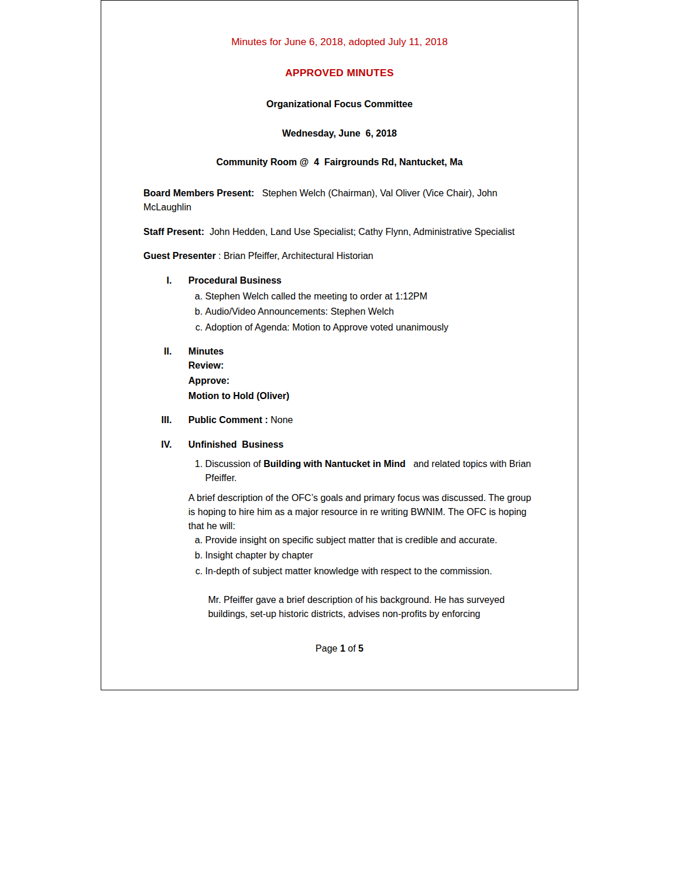Minutes for June 6, 2018, adopted July 11, 2018
APPROVED MINUTES
Organizational Focus Committee
Wednesday, June 6, 2018
Community Room @ 4 Fairgrounds Rd, Nantucket, Ma
Board Members Present: Stephen Welch (Chairman), Val Oliver (Vice Chair), John McLaughlin
Staff Present: John Hedden, Land Use Specialist; Cathy Flynn, Administrative Specialist
Guest Presenter : Brian Pfeiffer, Architectural Historian
Procedural Business
Stephen Welch called the meeting to order at 1:12PM
Audio/Video Announcements: Stephen Welch
Adoption of Agenda: Motion to Approve voted unanimously
Minutes
Review:
Approve:
Motion to Hold (Oliver)
Public Comment : None
Unfinished Business
Discussion of Building with Nantucket in Mind and related topics with Brian Pfeiffer.
A brief description of the OFC’s goals and primary focus was discussed. The group is hoping to hire him as a major resource in re writing BWNIM. The OFC is hoping that he will:
Provide insight on specific subject matter that is credible and accurate.
Insight chapter by chapter
In-depth of subject matter knowledge with respect to the commission.
Mr. Pfeiffer gave a brief description of his background. He has surveyed buildings, set-up historic districts, advises non-profits by enforcing
Page 1 of 5